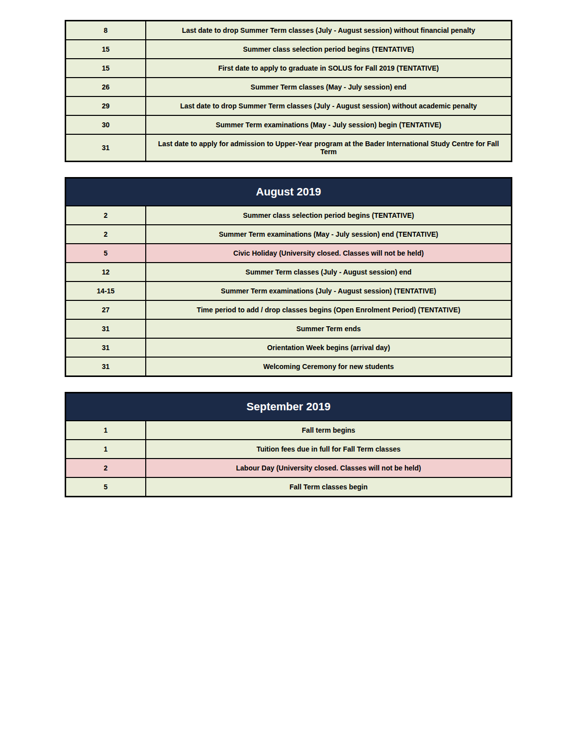| 8 | Last date to drop Summer Term classes (July - August session) without financial penalty |
| 15 | Summer class selection period begins (TENTATIVE) |
| 15 | First date to apply to graduate in SOLUS for Fall 2019 (TENTATIVE) |
| 26 | Summer Term classes (May - July session) end |
| 29 | Last date to drop Summer Term classes (July - August session) without academic penalty |
| 30 | Summer Term examinations (May - July session) begin (TENTATIVE) |
| 31 | Last date to apply for admission to Upper-Year program at the Bader International Study Centre for Fall Term |
| August 2019 |
| --- |
| 2 | Summer class selection period begins (TENTATIVE) |
| 2 | Summer Term examinations (May - July session) end (TENTATIVE) |
| 5 | Civic Holiday (University closed. Classes will not be held) |
| 12 | Summer Term classes (July - August session) end |
| 14-15 | Summer Term examinations (July - August session) (TENTATIVE) |
| 27 | Time period to add / drop classes begins (Open Enrolment Period) (TENTATIVE) |
| 31 | Summer Term ends |
| 31 | Orientation Week begins (arrival day) |
| 31 | Welcoming Ceremony for new students |
| September 2019 |
| --- |
| 1 | Fall term begins |
| 1 | Tuition fees due in full for Fall Term classes |
| 2 | Labour Day (University closed. Classes will not be held) |
| 5 | Fall Term classes begin |